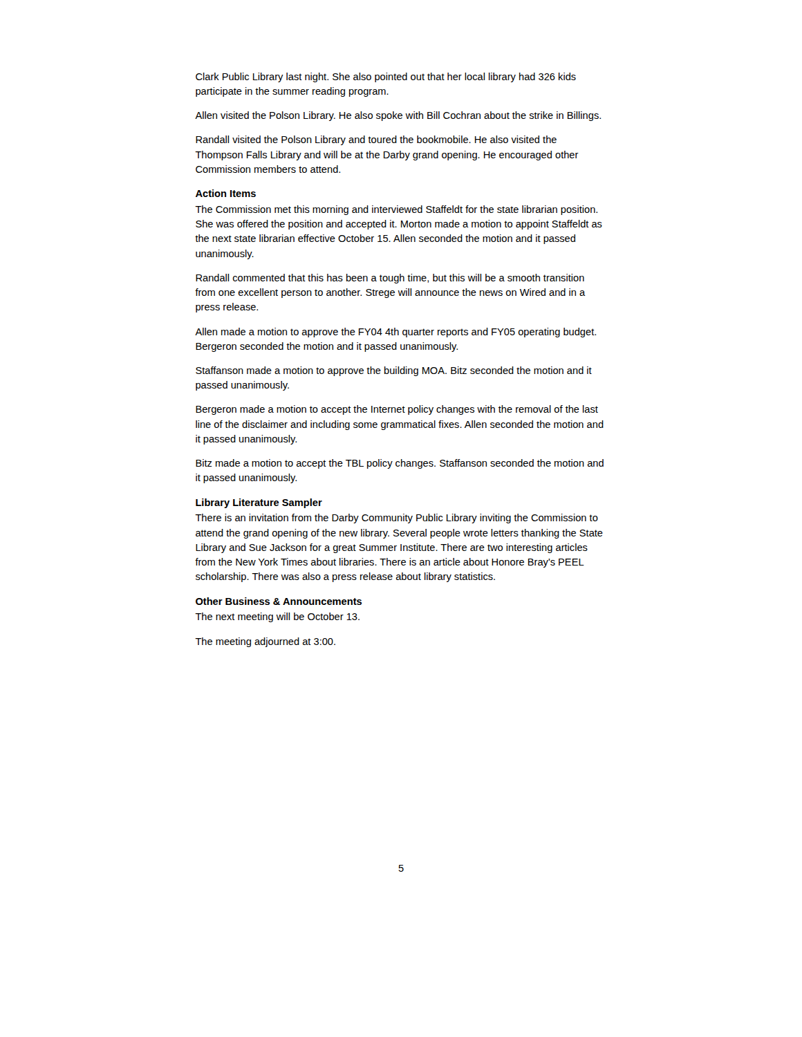Clark Public Library last night. She also pointed out that her local library had 326 kids participate in the summer reading program.
Allen visited the Polson Library. He also spoke with Bill Cochran about the strike in Billings.
Randall visited the Polson Library and toured the bookmobile. He also visited the Thompson Falls Library and will be at the Darby grand opening. He encouraged other Commission members to attend.
Action Items
The Commission met this morning and interviewed Staffeldt for the state librarian position. She was offered the position and accepted it. Morton made a motion to appoint Staffeldt as the next state librarian effective October 15. Allen seconded the motion and it passed unanimously.
Randall commented that this has been a tough time, but this will be a smooth transition from one excellent person to another. Strege will announce the news on Wired and in a press release.
Allen made a motion to approve the FY04 4th quarter reports and FY05 operating budget. Bergeron seconded the motion and it passed unanimously.
Staffanson made a motion to approve the building MOA. Bitz seconded the motion and it passed unanimously.
Bergeron made a motion to accept the Internet policy changes with the removal of the last line of the disclaimer and including some grammatical fixes. Allen seconded the motion and it passed unanimously.
Bitz made a motion to accept the TBL policy changes. Staffanson seconded the motion and it passed unanimously.
Library Literature Sampler
There is an invitation from the Darby Community Public Library inviting the Commission to attend the grand opening of the new library. Several people wrote letters thanking the State Library and Sue Jackson for a great Summer Institute. There are two interesting articles from the New York Times about libraries. There is an article about Honore Bray's PEEL scholarship. There was also a press release about library statistics.
Other Business & Announcements
The next meeting will be October 13.
The meeting adjourned at 3:00.
5